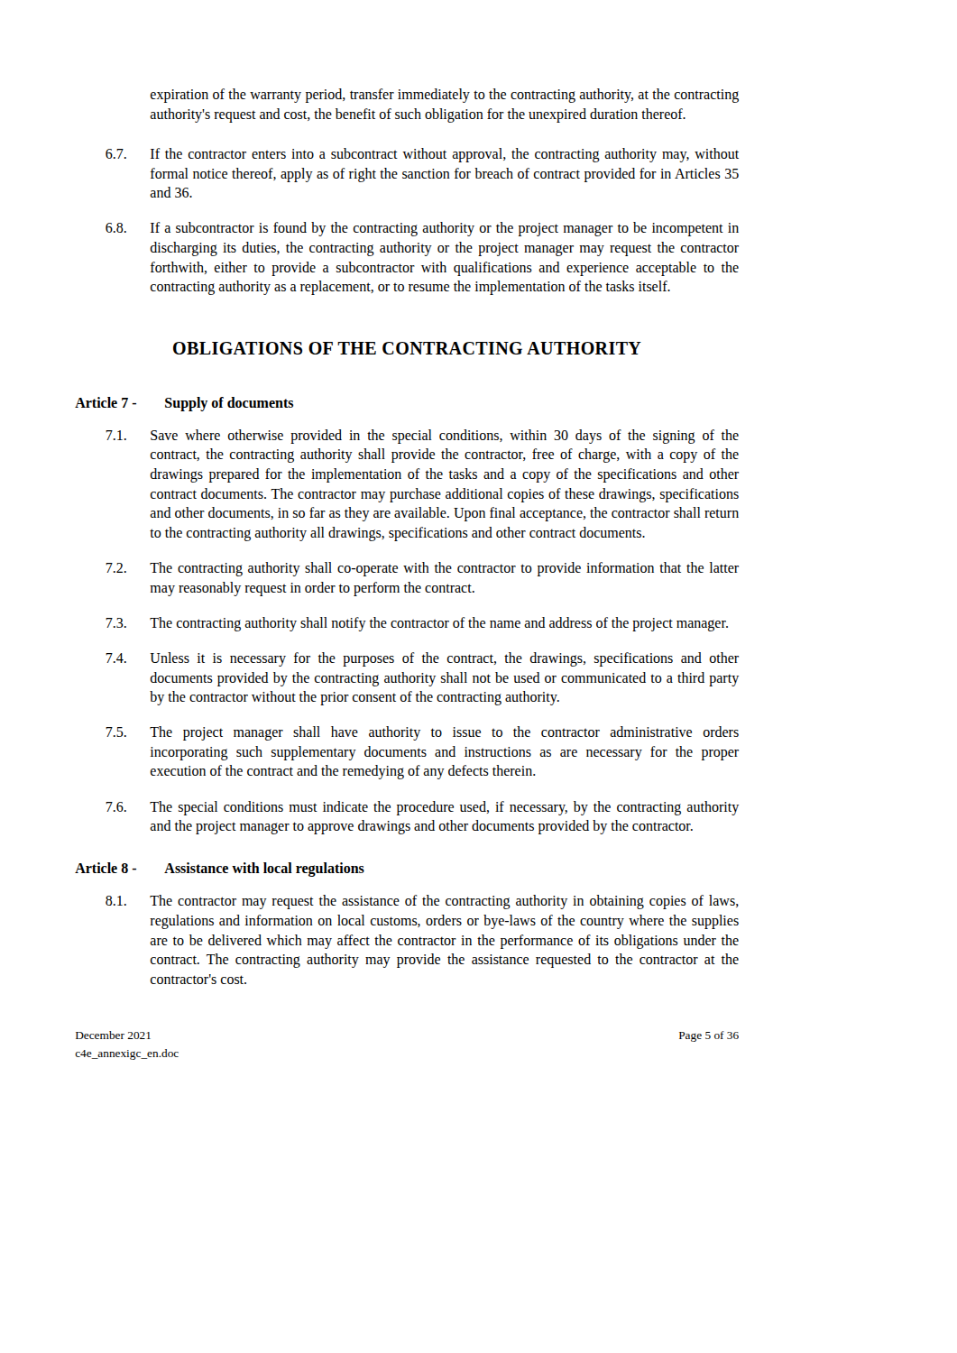expiration of the warranty period, transfer immediately to the contracting authority, at the contracting authority's request and cost, the benefit of such obligation for the unexpired duration thereof.
6.7.
If the contractor enters into a subcontract without approval, the contracting authority may, without formal notice thereof, apply as of right the sanction for breach of contract provided for in Articles 35 and 36.
6.8.
If a subcontractor is found by the contracting authority or the project manager to be incompetent in discharging its duties, the contracting authority or the project manager may request the contractor forthwith, either to provide a subcontractor with qualifications and experience acceptable to the contracting authority as a replacement, or to resume the implementation of the tasks itself.
Obligations of the Contracting Authority
Article 7 -Supply of documents
7.1.
Save where otherwise provided in the special conditions, within 30 days of the signing of the contract, the contracting authority shall provide the contractor, free of charge, with a copy of the drawings prepared for the implementation of the tasks and a copy of the specifications and other contract documents. The contractor may purchase additional copies of these drawings, specifications and other documents, in so far as they are available. Upon final acceptance, the contractor shall return to the contracting authority all drawings, specifications and other contract documents.
7.2.
The contracting authority shall co-operate with the contractor to provide information that the latter may reasonably request in order to perform the contract.
7.3.
The contracting authority shall notify the contractor of the name and address of the project manager.
7.4.
Unless it is necessary for the purposes of the contract, the drawings, specifications and other documents provided by the contracting authority shall not be used or communicated to a third party by the contractor without the prior consent of the contracting authority.
7.5.
The project manager shall have authority to issue to the contractor administrative orders incorporating such supplementary documents and instructions as are necessary for the proper execution of the contract and the remedying of any defects therein.
7.6.
The special conditions must indicate the procedure used, if necessary, by the contracting authority and the project manager to approve drawings and other documents provided by the contractor.
Article 8 -Assistance with local regulations
8.1.
The contractor may request the assistance of the contracting authority in obtaining copies of laws, regulations and information on local customs, orders or bye-laws of the country where the supplies are to be delivered which may affect the contractor in the performance of its obligations under the contract. The contracting authority may provide the assistance requested to the contractor at the contractor's cost.
December 2021 c4e_annexigc_en.doc
Page 5 of 36